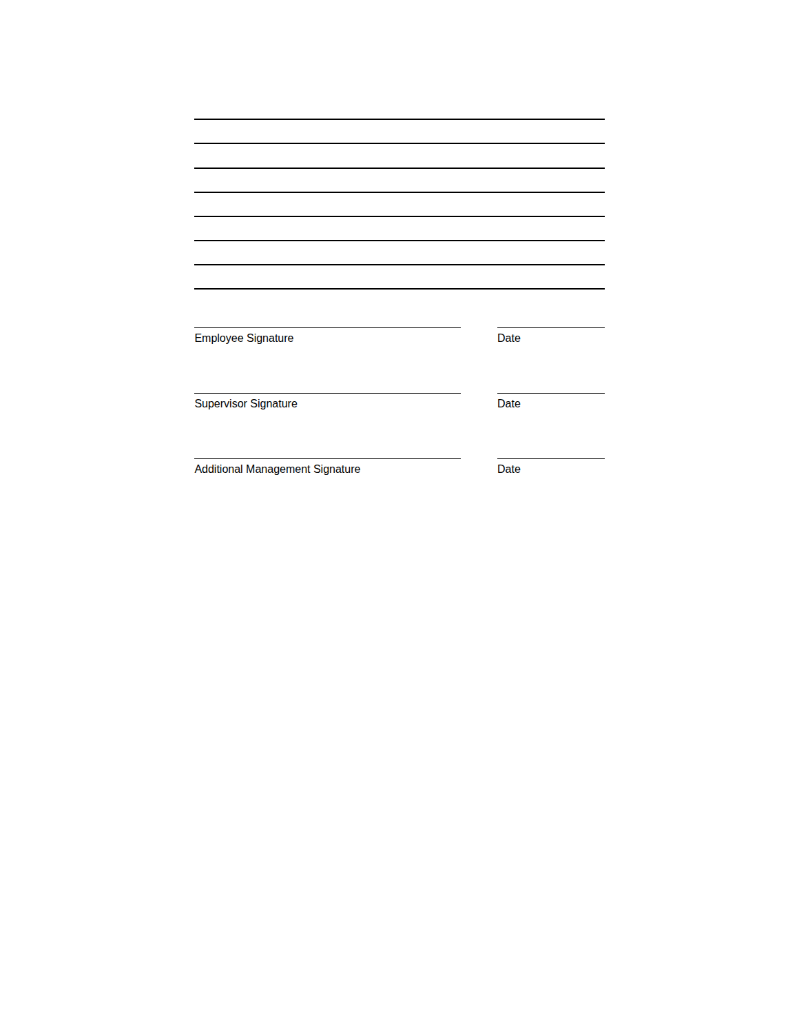Employee Signature
Date
Supervisor Signature
Date
Additional Management Signature
Date